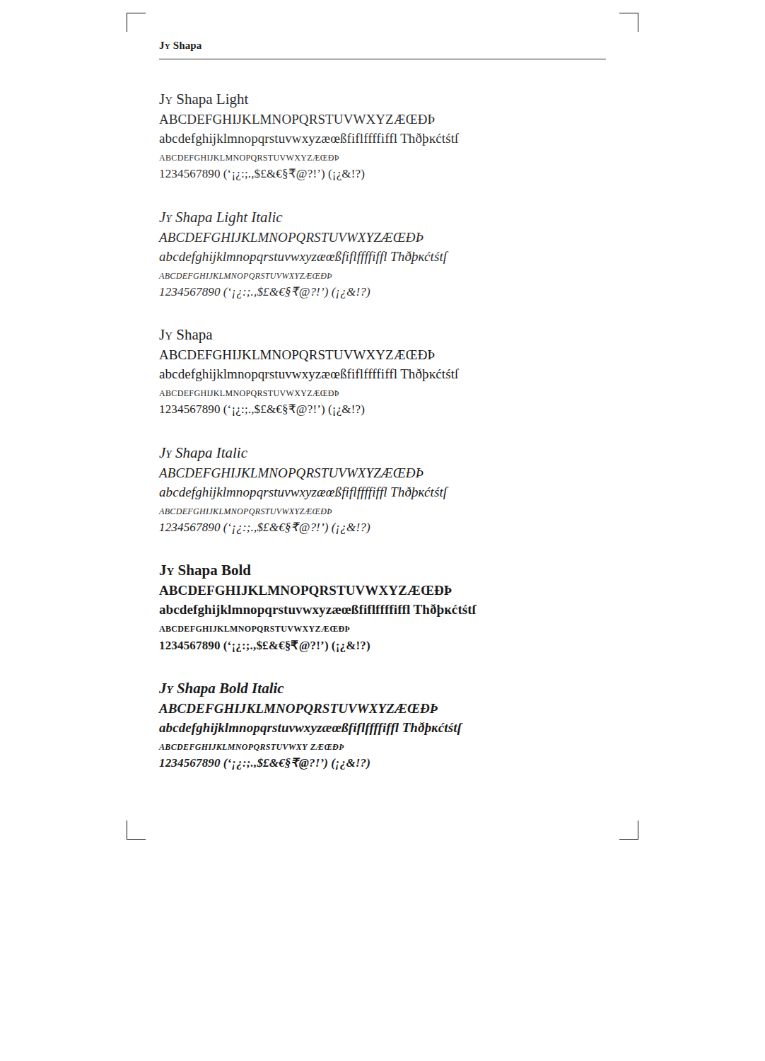Jy Shapa
Jy Shapa Light
ABCDEFGHIJKLMNOPQRSTUVWXYZÆŒÐÞ
abcdefghijklmnopqrstuvwxyzæœßfiflffffiffl Thðþĸćtśtſ
abcdefghijklmnopqrstuvwxyzæœðþ
1234567890 (‘¡¿:;.,$£&€§₹@?!’) (¡¿&!?)
Jy Shapa Light Italic
ABCDEFGHIJKLMNOPQRSTUVWXYZÆŒÐÞ
abcdefghijklmnopqrstuvwxyzæœßfiflffffiffl Thðþĸćtśtſ
abcdefghijklmnopqrstuvwxyzæœðþ
1234567890 (‘¡¿:;.,$£&€§₹@?!’) (¡¿&!?)
Jy Shapa
ABCDEFGHIJKLMNOPQRSTUVWXYZÆŒÐÞ
abcdefghijklmnopqrstuvwxyzæœßfiflffffiffl Thðþĸćtśtſ
abcdefghijklmnopqrstuvwxyzæœðþ
1234567890 (‘¡¿:;.,$£&€§₹@?!’) (¡¿&!?)
Jy Shapa Italic
ABCDEFGHIJKLMNOPQRSTUVWXYZÆŒÐÞ
abcdefghijklmnopqrstuvwxyzæœßfiflffffiffl Thðþĸćtśtſ
abcdefghijklmnopqrstuvwxyzæœðþ
1234567890 (‘¡¿:;.,$£&€§₹@?!’) (¡¿&!?)
Jy Shapa Bold
ABCDEFGHIJKLMNOPQRSTUVWXYZÆŒÐÞ
abcdefghijklmnopqrstuvwxyzæœßfiflffffiffl Thðþĸćtśtſ
abcdefghijklmnopqrstuvwxyzæœðþ
1234567890 (‘¡¿:;.,$£&€§₹@?!’) (¡¿&!?)
Jy Shapa Bold Italic
ABCDEFGHIJKLMNOPQRSTUVWXYZÆŒÐÞ
abcdefghijklmnopqrstuvwxyzæœßfiflffffiffl Thðþĸćtśtſ
abcdefghijklmnopqrstuvwxy zæœðþ
1234567890 (‘¡¿:;.,$£&€§₹@?!’) (¡¿&!?)